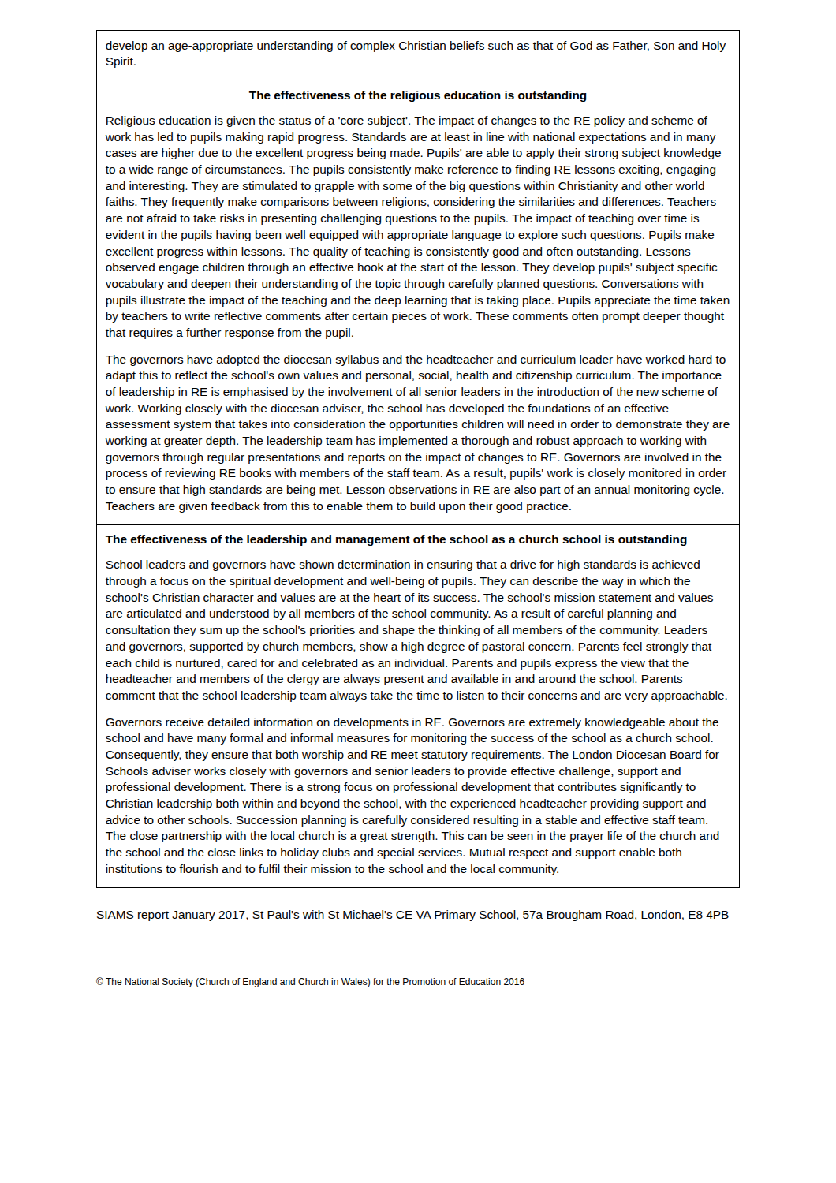develop an age-appropriate understanding of complex Christian beliefs such as that of God as Father, Son and Holy Spirit.
The effectiveness of the religious education is outstanding
Religious education is given the status of a 'core subject'. The impact of changes to the RE policy and scheme of work has led to pupils making rapid progress. Standards are at least in line with national expectations and in many cases are higher due to the excellent progress being made. Pupils' are able to apply their strong subject knowledge to a wide range of circumstances. The pupils consistently make reference to finding RE lessons exciting, engaging and interesting. They are stimulated to grapple with some of the big questions within Christianity and other world faiths. They frequently make comparisons between religions, considering the similarities and differences. Teachers are not afraid to take risks in presenting challenging questions to the pupils. The impact of teaching over time is evident in the pupils having been well equipped with appropriate language to explore such questions. Pupils make excellent progress within lessons. The quality of teaching is consistently good and often outstanding. Lessons observed engage children through an effective hook at the start of the lesson. They develop pupils' subject specific vocabulary and deepen their understanding of the topic through carefully planned questions. Conversations with pupils illustrate the impact of the teaching and the deep learning that is taking place. Pupils appreciate the time taken by teachers to write reflective comments after certain pieces of work. These comments often prompt deeper thought that requires a further response from the pupil.
The governors have adopted the diocesan syllabus and the headteacher and curriculum leader have worked hard to adapt this to reflect the school's own values and personal, social, health and citizenship curriculum. The importance of leadership in RE is emphasised by the involvement of all senior leaders in the introduction of the new scheme of work. Working closely with the diocesan adviser, the school has developed the foundations of an effective assessment system that takes into consideration the opportunities children will need in order to demonstrate they are working at greater depth. The leadership team has implemented a thorough and robust approach to working with governors through regular presentations and reports on the impact of changes to RE. Governors are involved in the process of reviewing RE books with members of the staff team. As a result, pupils' work is closely monitored in order to ensure that high standards are being met. Lesson observations in RE are also part of an annual monitoring cycle. Teachers are given feedback from this to enable them to build upon their good practice.
The effectiveness of the leadership and management of the school as a church school is outstanding
School leaders and governors have shown determination in ensuring that a drive for high standards is achieved through a focus on the spiritual development and well-being of pupils. They can describe the way in which the school's Christian character and values are at the heart of its success. The school's mission statement and values are articulated and understood by all members of the school community. As a result of careful planning and consultation they sum up the school's priorities and shape the thinking of all members of the community. Leaders and governors, supported by church members, show a high degree of pastoral concern. Parents feel strongly that each child is nurtured, cared for and celebrated as an individual. Parents and pupils express the view that the headteacher and members of the clergy are always present and available in and around the school. Parents comment that the school leadership team always take the time to listen to their concerns and are very approachable.
Governors receive detailed information on developments in RE. Governors are extremely knowledgeable about the school and have many formal and informal measures for monitoring the success of the school as a church school. Consequently, they ensure that both worship and RE meet statutory requirements. The London Diocesan Board for Schools adviser works closely with governors and senior leaders to provide effective challenge, support and professional development. There is a strong focus on professional development that contributes significantly to Christian leadership both within and beyond the school, with the experienced headteacher providing support and advice to other schools. Succession planning is carefully considered resulting in a stable and effective staff team. The close partnership with the local church is a great strength. This can be seen in the prayer life of the church and the school and the close links to holiday clubs and special services. Mutual respect and support enable both institutions to flourish and to fulfil their mission to the school and the local community.
SIAMS report January 2017, St Paul's with St Michael's CE VA Primary School, 57a Brougham Road, London, E8 4PB
© The National Society (Church of England and Church in Wales) for the Promotion of Education 2016